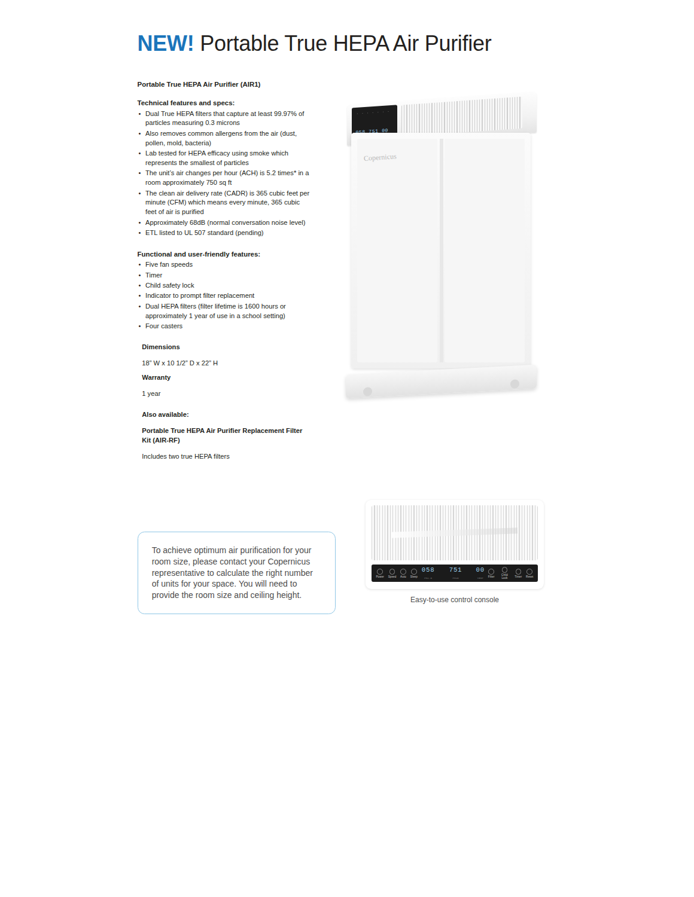NEW! Portable True HEPA Air Purifier
Portable True HEPA Air Purifier (AIR1)
Technical features and specs:
Dual True HEPA filters that capture at least 99.97% of particles measuring 0.3 microns
Also removes common allergens from the air (dust, pollen, mold, bacteria)
Lab tested for HEPA efficacy using smoke which represents the smallest of particles
The unit’s air changes per hour (ACH) is 5.2 times* in a room approximately 750 sq ft
The clean air delivery rate (CADR) is 365 cubic feet per minute (CFM) which means every minute, 365 cubic feet of air is purified
Approximately 68dB (normal conversation noise level)
ETL listed to UL 507 standard (pending)
Functional and user-friendly features:
Five fan speeds
Timer
Child safety lock
Indicator to prompt filter replacement
Dual HEPA filters (filter lifetime is 1600 hours or approximately 1 year of use in a school setting)
Four casters
Dimensions
18” W x 10 1/2” D x 22” H
Warranty
1 year
Also available:
Portable True HEPA Air Purifier Replacement Filter Kit (AIR-RF)
Includes two true HEPA filters
058 751 00
Copernicus
To achieve optimum air purification for your room size, please contact your Copernicus representative to calculate the right number of units for your space. You will need to provide the room size and ceiling height.
Power Speed Auto Sleep
058 PM2.5 751 PM10 00 TEMP
Filter Child Lock Timer Reset
Easy-to-use control console